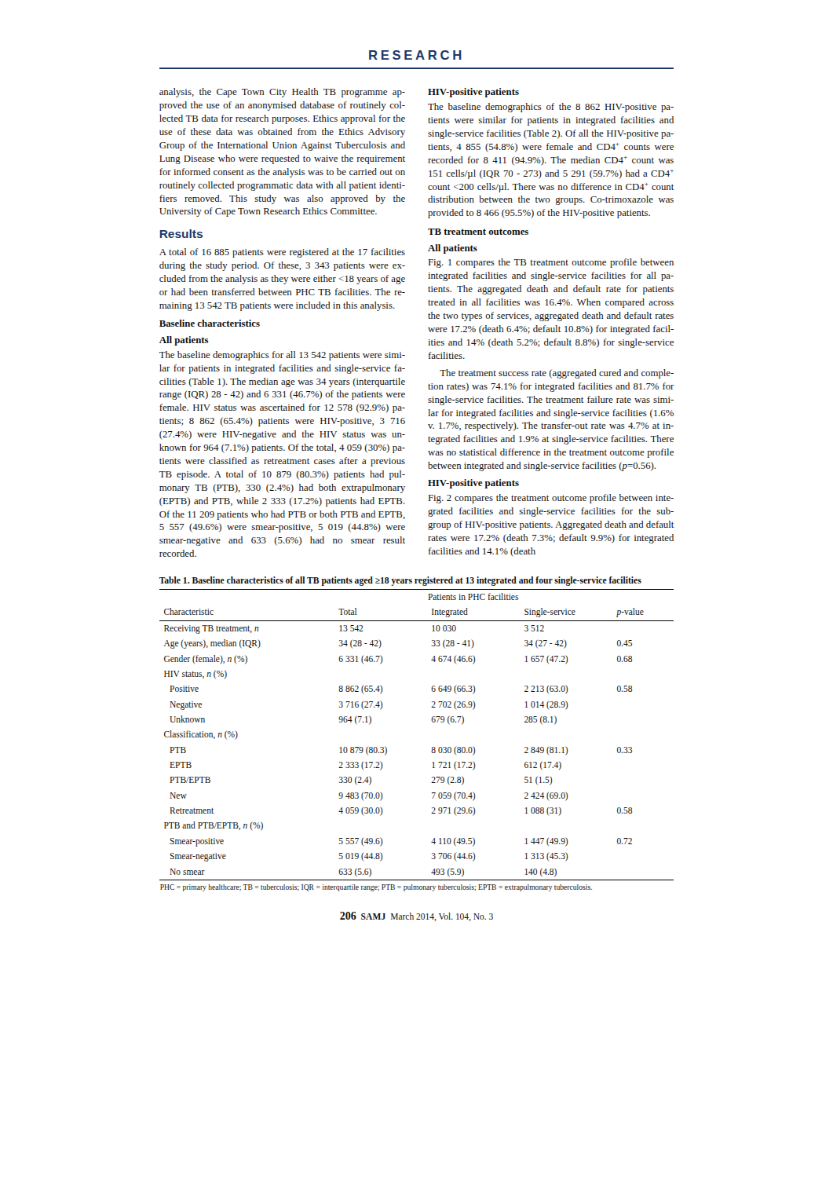Research
analysis, the Cape Town City Health TB programme approved the use of an anonymised database of routinely collected TB data for research purposes. Ethics approval for the use of these data was obtained from the Ethics Advisory Group of the International Union Against Tuberculosis and Lung Disease who were requested to waive the requirement for informed consent as the analysis was to be carried out on routinely collected programmatic data with all patient identifiers removed. This study was also approved by the University of Cape Town Research Ethics Committee.
Results
A total of 16 885 patients were registered at the 17 facilities during the study period. Of these, 3 343 patients were excluded from the analysis as they were either <18 years of age or had been transferred between PHC TB facilities. The remaining 13 542 TB patients were included in this analysis.
Baseline characteristics
All patients
The baseline demographics for all 13 542 patients were similar for patients in integrated facilities and single-service facilities (Table 1). The median age was 34 years (interquartile range (IQR) 28 - 42) and 6 331 (46.7%) of the patients were female. HIV status was ascertained for 12 578 (92.9%) patients; 8 862 (65.4%) patients were HIV-positive, 3 716 (27.4%) were HIV-negative and the HIV status was unknown for 964 (7.1%) patients. Of the total, 4 059 (30%) patients were classified as retreatment cases after a previous TB episode. A total of 10 879 (80.3%) patients had pulmonary TB (PTB), 330 (2.4%) had both extrapulmonary (EPTB) and PTB, while 2 333 (17.2%) patients had EPTB. Of the 11 209 patients who had PTB or both PTB and EPTB, 5 557 (49.6%) were smear-positive, 5 019 (44.8%) were smear-negative and 633 (5.6%) had no smear result recorded.
HIV-positive patients
The baseline demographics of the 8 862 HIV-positive patients were similar for patients in integrated facilities and single-service facilities (Table 2). Of all the HIV-positive patients, 4 855 (54.8%) were female and CD4+ counts were recorded for 8 411 (94.9%). The median CD4+ count was 151 cells/µl (IQR 70 - 273) and 5 291 (59.7%) had a CD4+ count <200 cells/µl. There was no difference in CD4+ count distribution between the two groups. Co-trimoxazole was provided to 8 466 (95.5%) of the HIV-positive patients.
TB treatment outcomes
All patients
Fig. 1 compares the TB treatment outcome profile between integrated facilities and single-service facilities for all patients. The aggregated death and default rate for patients treated in all facilities was 16.4%. When compared across the two types of services, aggregated death and default rates were 17.2% (death 6.4%; default 10.8%) for integrated facilities and 14% (death 5.2%; default 8.8%) for single-service facilities.
The treatment success rate (aggregated cured and completion rates) was 74.1% for integrated facilities and 81.7% for single-service facilities. The treatment failure rate was similar for integrated facilities and single-service facilities (1.6% v. 1.7%, respectively). The transfer-out rate was 4.7% at integrated facilities and 1.9% at single-service facilities. There was no statistical difference in the treatment outcome profile between integrated and single-service facilities (p=0.56).
HIV-positive patients
Fig. 2 compares the treatment outcome profile between integrated facilities and single-service facilities for the sub-group of HIV-positive patients. Aggregated death and default rates were 17.2% (death 7.3%; default 9.9%) for integrated facilities and 14.1% (death
Table 1. Baseline characteristics of all TB patients aged ≥18 years registered at 13 integrated and four single-service facilities
| | Patients in PHC facilities | |
| --- | --- | --- |
| Characteristic | Total | Integrated | Single-service | p -value |
| Receiving TB treatment, n | 13 542 | 10 030 | 3 512 | |
| Age (years), median (IQR) | 34 (28 - 42) | 33 (28 - 41) | 34 (27 - 42) | 0.45 |
| Gender (female), n (%) | 6 331 (46.7) | 4 674 (46.6) | 1 657 (47.2) | 0.68 |
| HIV status, n (%) | | | | |
| Positive | 8 862 (65.4) | 6 649 (66.3) | 2 213 (63.0) | 0.58 |
| Negative | 3 716 (27.4) | 2 702 (26.9) | 1 014 (28.9) | |
| Unknown | 964 (7.1) | 679 (6.7) | 285 (8.1) | |
| Classification, n (%) | | | | |
| PTB | 10 879 (80.3) | 8 030 (80.0) | 2 849 (81.1) | 0.33 |
| EPTB | 2 333 (17.2) | 1 721 (17.2) | 612 (17.4) | |
| PTB/EPTB | 330 (2.4) | 279 (2.8) | 51 (1.5) | |
| New | 9 483 (70.0) | 7 059 (70.4) | 2 424 (69.0) | |
| Retreatment | 4 059 (30.0) | 2 971 (29.6) | 1 088 (31) | 0.58 |
| PTB and PTB/EPTB, n (%) | | | | |
| Smear-positive | 5 557 (49.6) | 4 110 (49.5) | 1 447 (49.9) | 0.72 |
| Smear-negative | 5 019 (44.8) | 3 706 (44.6) | 1 313 (45.3) | |
| No smear | 633 (5.6) | 493 (5.9) | 140 (4.8) | |
| PHC = primary healthcare; TB = tuberculosis; IQR = interquartile range; PTB = pulmonary tuberculosis; EPTB = extrapulmonary tuberculosis. |
206 SAMJ March 2014, Vol. 104, No. 3